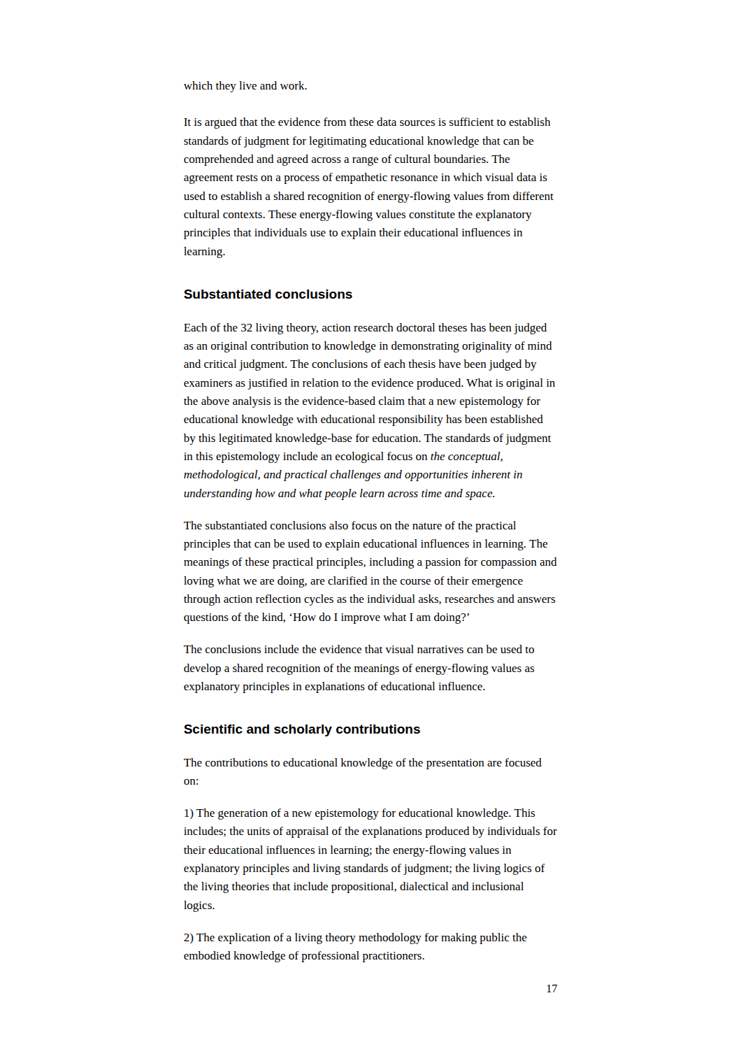which they live and work.
It is argued that the evidence from these data sources is sufficient to establish standards of judgment for legitimating educational knowledge that can be comprehended and agreed across a range of cultural boundaries. The agreement rests on a process of empathetic resonance in which visual data is used to establish a shared recognition of energy-flowing values from different cultural contexts. These energy-flowing values constitute the explanatory principles that individuals use to explain their educational influences in learning.
Substantiated conclusions
Each of the 32 living theory, action research doctoral theses has been judged as an original contribution to knowledge in demonstrating originality of mind and critical judgment. The conclusions of each thesis have been judged by examiners as justified in relation to the evidence produced. What is original in the above analysis is the evidence-based claim that a new epistemology for educational knowledge with educational responsibility has been established by this legitimated knowledge-base for education. The standards of judgment in this epistemology include an ecological focus on the conceptual, methodological, and practical challenges and opportunities inherent in understanding how and what people learn across time and space.
The substantiated conclusions also focus on the nature of the practical principles that can be used to explain educational influences in learning. The meanings of these practical principles, including a passion for compassion and loving what we are doing, are clarified in the course of their emergence through action reflection cycles as the individual asks, researches and answers questions of the kind, ‘How do I improve what I am doing?’
The conclusions include the evidence that visual narratives can be used to develop a shared recognition of the meanings of energy-flowing values as explanatory principles in explanations of educational influence.
Scientific and scholarly contributions
The contributions to educational knowledge of the presentation are focused on:
1) The generation of a new epistemology for educational knowledge. This includes; the units of appraisal of the explanations produced by individuals for their educational influences in learning; the energy-flowing values in explanatory principles and living standards of judgment; the living logics of the living theories that include propositional, dialectical and inclusional logics.
2) The explication of a living theory methodology for making public the embodied knowledge of professional practitioners.
17